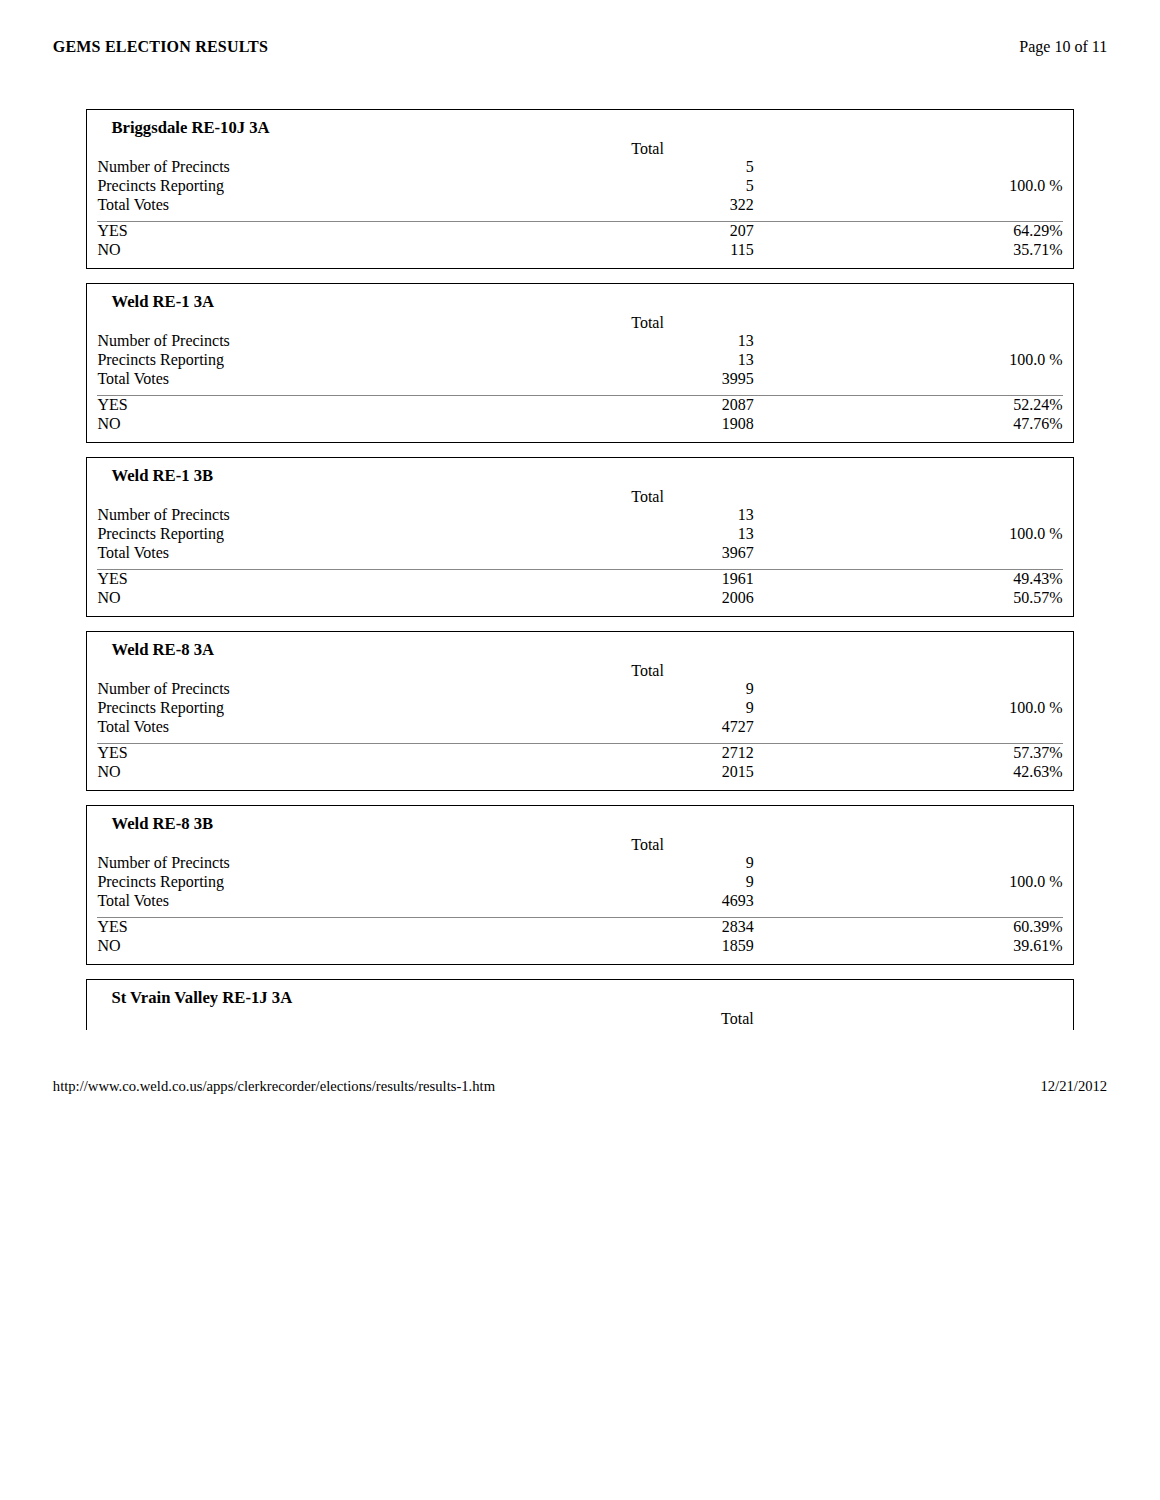GEMS ELECTION RESULTS
Page 10 of 11
Briggsdale RE-10J 3A
| | Total | |
| Number of Precincts | 5 | |
| Precincts Reporting | 5 | 100.0 % |
| Total Votes | 322 | |
| YES | 207 | 64.29% |
| NO | 115 | 35.71% |
Weld RE-1 3A
| | Total | |
| Number of Precincts | 13 | |
| Precincts Reporting | 13 | 100.0 % |
| Total Votes | 3995 | |
| YES | 2087 | 52.24% |
| NO | 1908 | 47.76% |
Weld RE-1 3B
| | Total | |
| Number of Precincts | 13 | |
| Precincts Reporting | 13 | 100.0 % |
| Total Votes | 3967 | |
| YES | 1961 | 49.43% |
| NO | 2006 | 50.57% |
Weld RE-8 3A
| | Total | |
| Number of Precincts | 9 | |
| Precincts Reporting | 9 | 100.0 % |
| Total Votes | 4727 | |
| YES | 2712 | 57.37% |
| NO | 2015 | 42.63% |
Weld RE-8 3B
| | Total | |
| Number of Precincts | 9 | |
| Precincts Reporting | 9 | 100.0 % |
| Total Votes | 4693 | |
| YES | 2834 | 60.39% |
| NO | 1859 | 39.61% |
St Vrain Valley RE-1J 3A
| | Total | |
http://www.co.weld.co.us/apps/clerkrecorder/elections/results/results-1.htm
12/21/2012